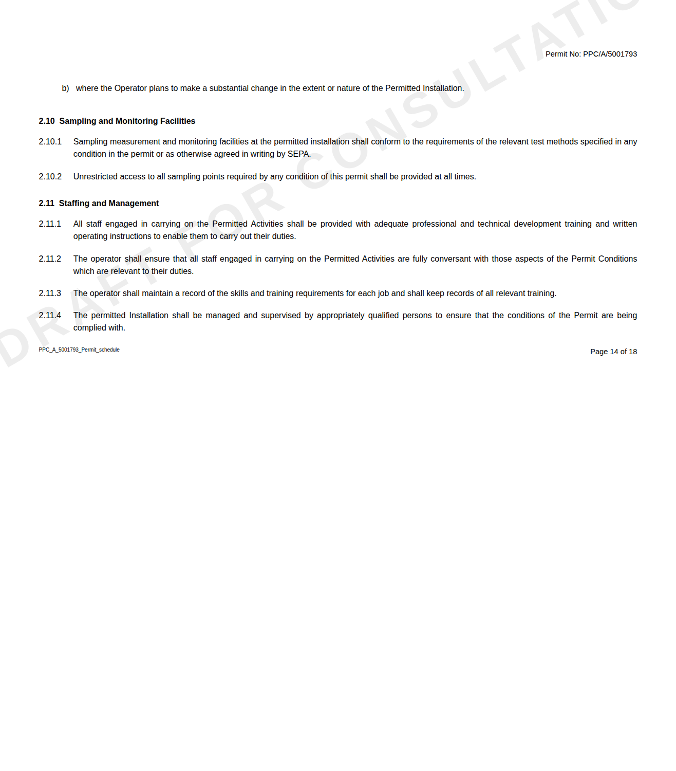DRAFT FOR CONSULTATION
Permit No: PPC/A/5001793
b) where the Operator plans to make a substantial change in the extent or nature of the Permitted Installation.
2.10 Sampling and Monitoring Facilities
2.10.1
Sampling measurement and monitoring facilities at the permitted installation shall conform to the requirements of the relevant test methods specified in any condition in the permit or as otherwise agreed in writing by SEPA.
2.10.2
Unrestricted access to all sampling points required by any condition of this permit shall be provided at all times.
2.11 Staffing and Management
2.11.1
All staff engaged in carrying on the Permitted Activities shall be provided with adequate professional and technical development training and written operating instructions to enable them to carry out their duties.
2.11.2
The operator shall ensure that all staff engaged in carrying on the Permitted Activities are fully conversant with those aspects of the Permit Conditions which are relevant to their duties.
2.11.3
The operator shall maintain a record of the skills and training requirements for each job and shall keep records of all relevant training.
2.11.4
The permitted Installation shall be managed and supervised by appropriately qualified persons to ensure that the conditions of the Permit are being complied with.
PPC_A_5001793_Permit_schedule Page 14 of 18